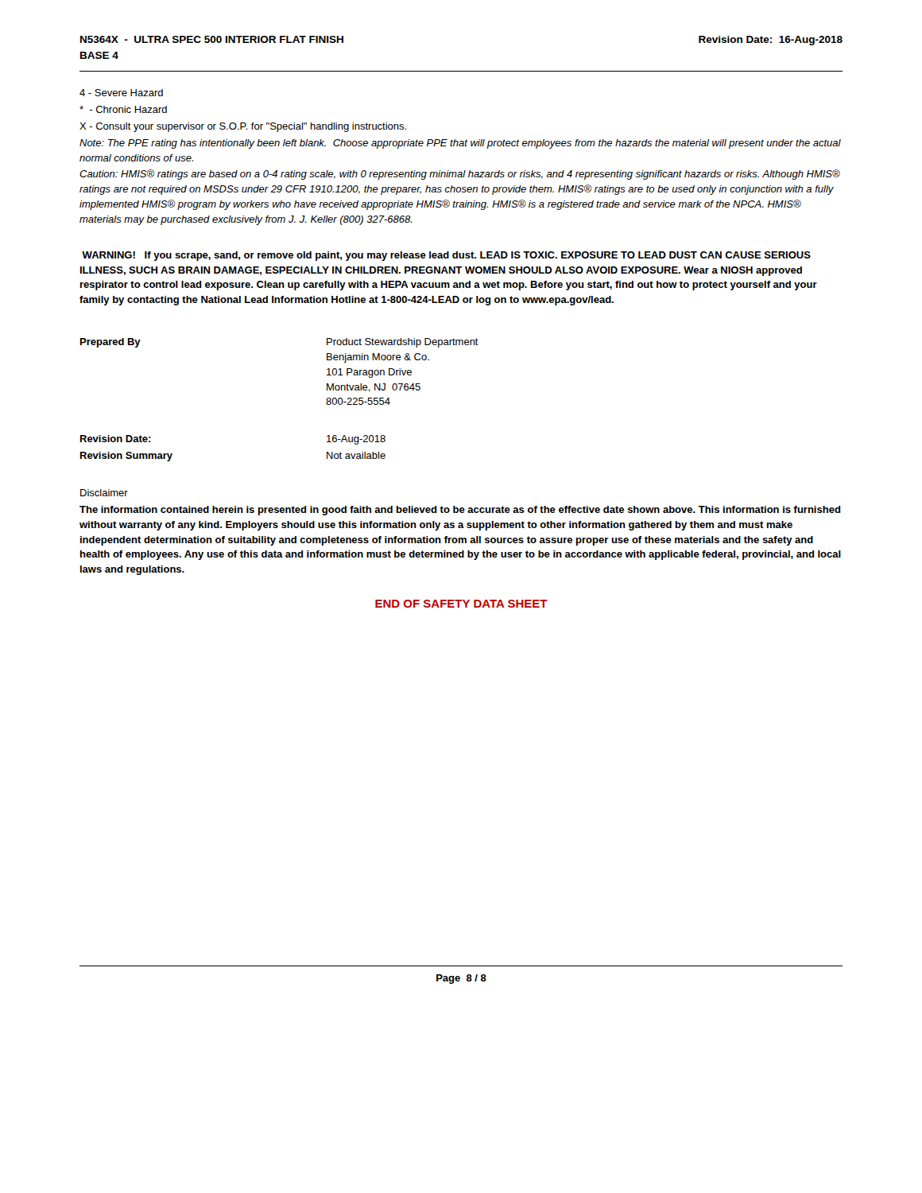N5364X - ULTRA SPEC 500 INTERIOR FLAT FINISH
BASE 4
Revision Date: 16-Aug-2018
4 - Severe Hazard
* - Chronic Hazard
X - Consult your supervisor or S.O.P. for "Special" handling instructions.
Note: The PPE rating has intentionally been left blank. Choose appropriate PPE that will protect employees from the hazards the material will present under the actual normal conditions of use.
Caution: HMIS® ratings are based on a 0-4 rating scale, with 0 representing minimal hazards or risks, and 4 representing significant hazards or risks. Although HMIS® ratings are not required on MSDSs under 29 CFR 1910.1200, the preparer, has chosen to provide them. HMIS® ratings are to be used only in conjunction with a fully implemented HMIS® program by workers who have received appropriate HMIS® training. HMIS® is a registered trade and service mark of the NPCA. HMIS® materials may be purchased exclusively from J. J. Keller (800) 327-6868.
WARNING! If you scrape, sand, or remove old paint, you may release lead dust. LEAD IS TOXIC. EXPOSURE TO LEAD DUST CAN CAUSE SERIOUS ILLNESS, SUCH AS BRAIN DAMAGE, ESPECIALLY IN CHILDREN. PREGNANT WOMEN SHOULD ALSO AVOID EXPOSURE. Wear a NIOSH approved respirator to control lead exposure. Clean up carefully with a HEPA vacuum and a wet mop. Before you start, find out how to protect yourself and your family by contacting the National Lead Information Hotline at 1-800-424-LEAD or log on to www.epa.gov/lead.
| Prepared By | Product Stewardship Department Benjamin Moore & Co. 101 Paragon Drive Montvale, NJ 07645 800-225-5554 |
| Revision Date: | 16-Aug-2018 |
| Revision Summary | Not available |
Disclaimer
The information contained herein is presented in good faith and believed to be accurate as of the effective date shown above. This information is furnished without warranty of any kind. Employers should use this information only as a supplement to other information gathered by them and must make independent determination of suitability and completeness of information from all sources to assure proper use of these materials and the safety and health of employees. Any use of this data and information must be determined by the user to be in accordance with applicable federal, provincial, and local laws and regulations.
END OF SAFETY DATA SHEET
Page 8 / 8